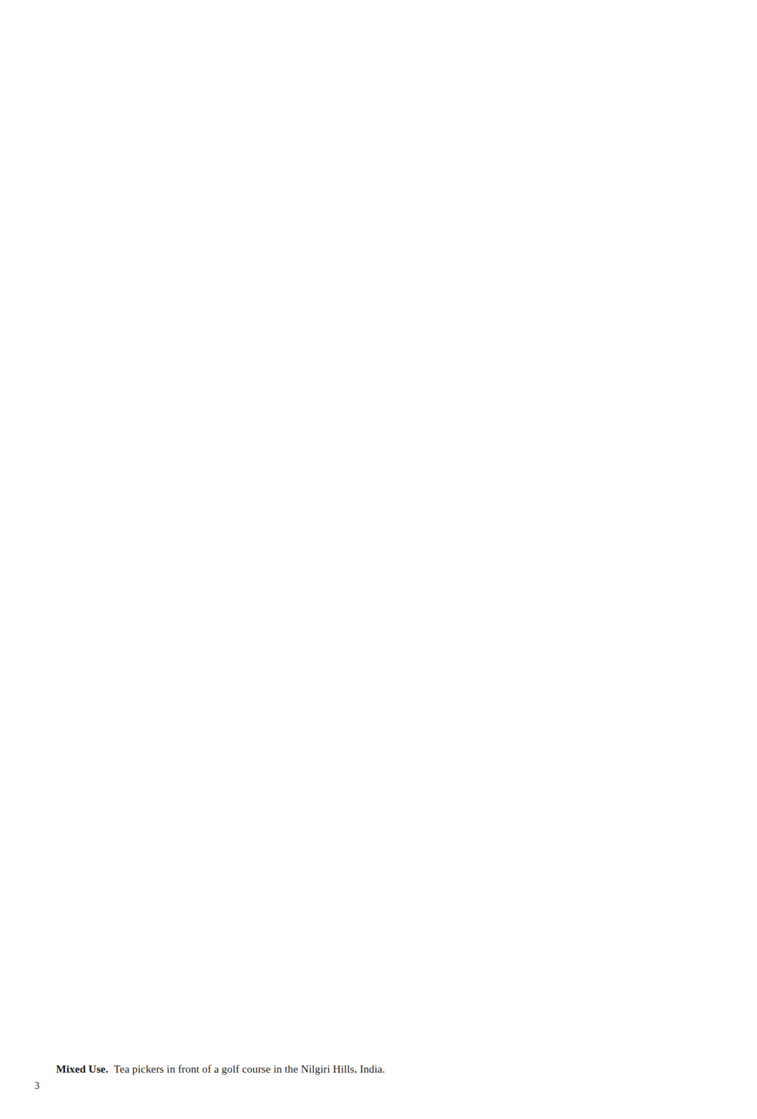Mixed Use. Tea pickers in front of a golf course in the Nilgiri Hills, India.
3